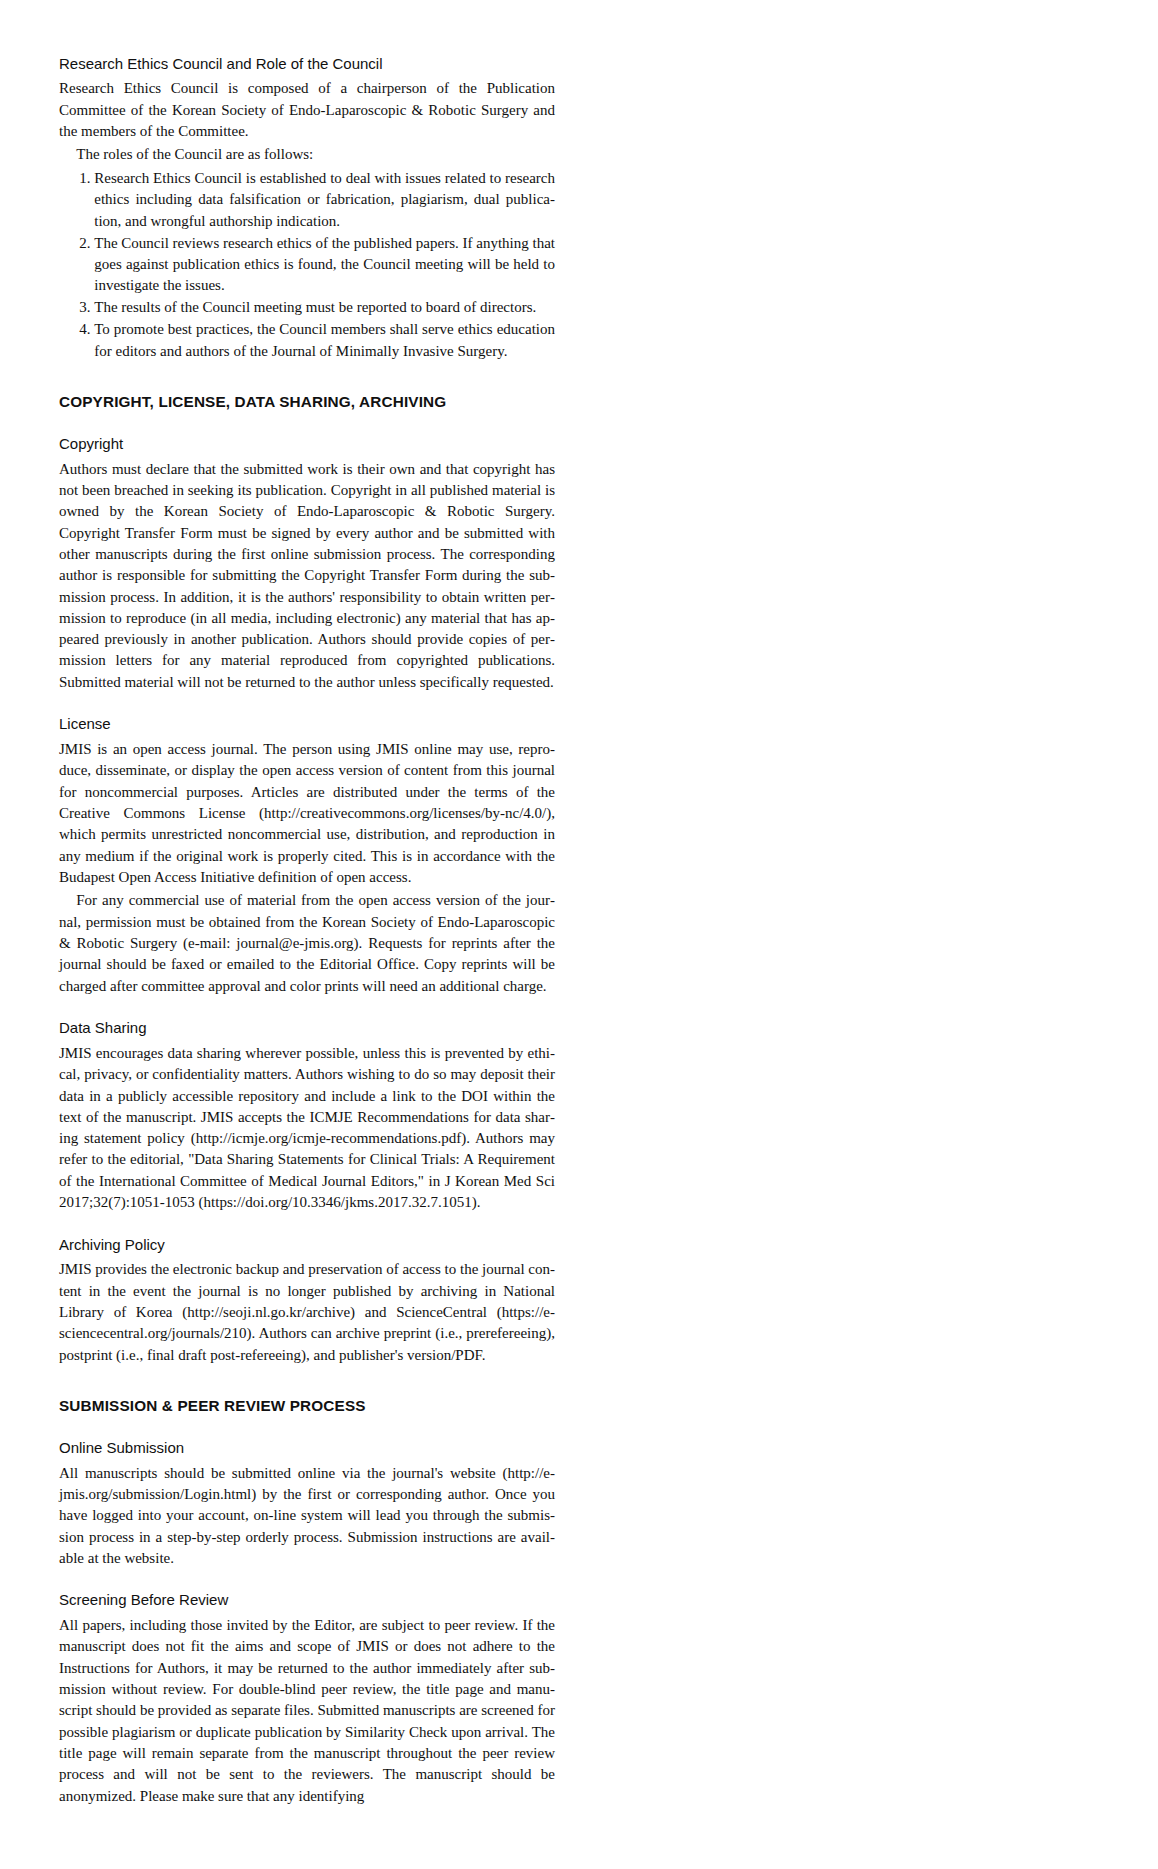Research Ethics Council and Role of the Council
Research Ethics Council is composed of a chairperson of the Publication Committee of the Korean Society of Endo-Laparoscopic & Robotic Surgery and the members of the Committee.
The roles of the Council are as follows:
Research Ethics Council is established to deal with issues related to research ethics including data falsification or fabrication, plagiarism, dual publication, and wrongful authorship indication.
The Council reviews research ethics of the published papers. If anything that goes against publication ethics is found, the Council meeting will be held to investigate the issues.
The results of the Council meeting must be reported to board of directors.
To promote best practices, the Council members shall serve ethics education for editors and authors of the Journal of Minimally Invasive Surgery.
Copyright, License, Data Sharing, Archiving
Copyright
Authors must declare that the submitted work is their own and that copyright has not been breached in seeking its publication. Copyright in all published material is owned by the Korean Society of Endo-Laparoscopic & Robotic Surgery. Copyright Transfer Form must be signed by every author and be submitted with other manuscripts during the first online submission process. The corresponding author is responsible for submitting the Copyright Transfer Form during the submission process. In addition, it is the authors' responsibility to obtain written permission to reproduce (in all media, including electronic) any material that has appeared previously in another publication. Authors should provide copies of permission letters for any material reproduced from copyrighted publications. Submitted material will not be returned to the author unless specifically requested.
License
JMIS is an open access journal. The person using JMIS online may use, reproduce, disseminate, or display the open access version of content from this journal for noncommercial purposes. Articles are distributed under the terms of the Creative Commons License (http://creativecommons.org/licenses/by-nc/4.0/), which permits unrestricted noncommercial use, distribution, and reproduction in any medium if the original work is properly cited. This is in accordance with the Budapest Open Access Initiative definition of open access.
For any commercial use of material from the open access version of the journal, permission must be obtained from the Korean Society of Endo-Laparoscopic & Robotic Surgery (e-mail: journal@e-jmis.org). Requests for reprints after the journal should be faxed or emailed to the Editorial Office. Copy reprints will be charged after committee approval and color prints will need an additional charge.
Data Sharing
JMIS encourages data sharing wherever possible, unless this is prevented by ethical, privacy, or confidentiality matters. Authors wishing to do so may deposit their data in a publicly accessible repository and include a link to the DOI within the text of the manuscript. JMIS accepts the ICMJE Recommendations for data sharing statement policy (http://icmje.org/icmje-recommendations.pdf). Authors may refer to the editorial, "Data Sharing Statements for Clinical Trials: A Requirement of the International Committee of Medical Journal Editors," in J Korean Med Sci 2017;32(7):1051-1053 (https://doi.org/10.3346/jkms.2017.32.7.1051).
Archiving Policy
JMIS provides the electronic backup and preservation of access to the journal content in the event the journal is no longer published by archiving in National Library of Korea (http://seoji.nl.go.kr/archive) and ScienceCentral (https://e-sciencecentral.org/journals/210). Authors can archive preprint (i.e., prerefereeing), postprint (i.e., final draft post-refereeing), and publisher's version/PDF.
Submission & Peer Review Process
Online Submission
All manuscripts should be submitted online via the journal's website (http://e-jmis.org/submission/Login.html) by the first or corresponding author. Once you have logged into your account, on-line system will lead you through the submission process in a step-by-step orderly process. Submission instructions are available at the website.
Screening Before Review
All papers, including those invited by the Editor, are subject to peer review. If the manuscript does not fit the aims and scope of JMIS or does not adhere to the Instructions for Authors, it may be returned to the author immediately after submission without review. For double-blind peer review, the title page and manuscript should be provided as separate files. Submitted manuscripts are screened for possible plagiarism or duplicate publication by Similarity Check upon arrival. The title page will remain separate from the manuscript throughout the peer review process and will not be sent to the reviewers. The manuscript should be anonymized. Please make sure that any identifying